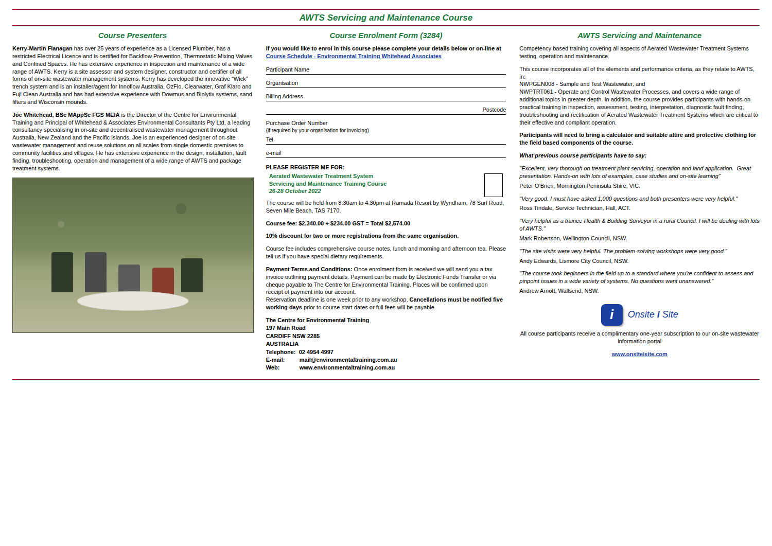AWTS Servicing and Maintenance Course
Course Presenters
Kerry-Martin Flanagan has over 25 years of experience as a Licensed Plumber, has a restricted Electrical Licence and is certified for Backflow Prevention, Thermostatic Mixing Valves and Confined Spaces. He has extensive experience in inspection and maintenance of a wide range of AWTS. Kerry is a site assessor and system designer, constructor and certifier of all forms of on-site wastewater management systems. Kerry has developed the innovative “Wick” trench system and is an installer/agent for Innoflow Australia, OzFlo, Clearwater, Graf Klaro and Fuji Clean Australia and has had extensive experience with Dowmus and Biolytix systems, sand filters and Wisconsin mounds.
Joe Whitehead, BSc MAppSc FGS MEIA is the Director of the Centre for Environmental Training and Principal of Whitehead & Associates Environmental Consultants Pty Ltd, a leading consultancy specialising in on-site and decentralised wastewater management throughout Australia, New Zealand and the Pacific Islands. Joe is an experienced designer of on-site wastewater management and reuse solutions on all scales from single domestic premises to community facilities and villages. He has extensive experience in the design, installation, fault finding, troubleshooting, operation and management of a wide range of AWTS and package treatment systems.
Course Enrolment Form (3284)
If you would like to enrol in this course please complete your details below or on-line at Course Schedule - Environmental Training Whitehead Associates
Participant Name
Organisation
Billing Address
Postcode
Purchase Order Number
(if required by your organisation for invoicing)
Tel
e-mail
PLEASE REGISTER ME FOR:
Aerated Wastewater Treatment System
Servicing and Maintenance Training Course
26-28 October 2022
The course will be held from 8.30am to 4.30pm at Ramada Resort by Wyndham, 78 Surf Road, Seven Mile Beach, TAS 7170.
Course fee: $2,340.00 + $234.00 GST = Total $2,574.00
10% discount for two or more registrations from the same organisation.
Course fee includes comprehensive course notes, lunch and morning and afternoon tea. Please tell us if you have special dietary requirements.
Payment Terms and Conditions: Once enrolment form is received we will send you a tax invoice outlining payment details. Payment can be made by Electronic Funds Transfer or via cheque payable to The Centre for Environmental Training. Places will be confirmed upon receipt of payment into our account.
Reservation deadline is one week prior to any workshop. Cancellations must be notified five working days prior to course start dates or full fees will be payable.
The Centre for Environmental Training
197 Main Road
CARDIFF NSW 2285
AUSTRALIA
Telephone: 02 4954 4997
E-mail: mail@environmentaltraining.com.au
Web: www.environmentaltraining.com.au
AWTS Servicing and Maintenance
Competency based training covering all aspects of Aerated Wastewater Treatment Systems testing, operation and maintenance.
This course incorporates all of the elements and performance criteria, as they relate to AWTS, in:
NWPGEN008 - Sample and Test Wastewater, and
NWPTRT061 - Operate and Control Wastewater Processes, and covers a wide range of additional topics in greater depth. In addition, the course provides participants with hands-on practical training in inspection, assessment, testing, interpretation, diagnostic fault finding, troubleshooting and rectification of Aerated Wastewater Treatment Systems which are critical to their effective and compliant operation.
Participants will need to bring a calculator and suitable attire and protective clothing for the field based components of the course.
What previous course participants have to say:
"Excellent, very thorough on treatment plant servicing, operation and land application. Great presentation. Hands-on with lots of examples, case studies and on-site learning"
Peter O’Brien, Mornington Peninsula Shire, VIC.
"Very good. I must have asked 1,000 questions and both presenters were very helpful."
Ross Tindale, Service Technician, Hall, ACT.
"Very helpful as a trainee Health & Building Surveyor in a rural Council. I will be dealing with lots of AWTS."
Mark Robertson, Wellington Council, NSW.
"The site visits were very helpful. The problem-solving workshops were very good."
Andy Edwards, Lismore City Council, NSW.
"The course took beginners in the field up to a standard where you're confident to assess and pinpoint issues in a wide variety of systems. No questions went unanswered."
Andrew Arnott, Wallsend, NSW.
i
Onsite i Site
All course participants receive a complimentary one-year subscription to our on-site wastewater information portal
www.onsiteisite.com